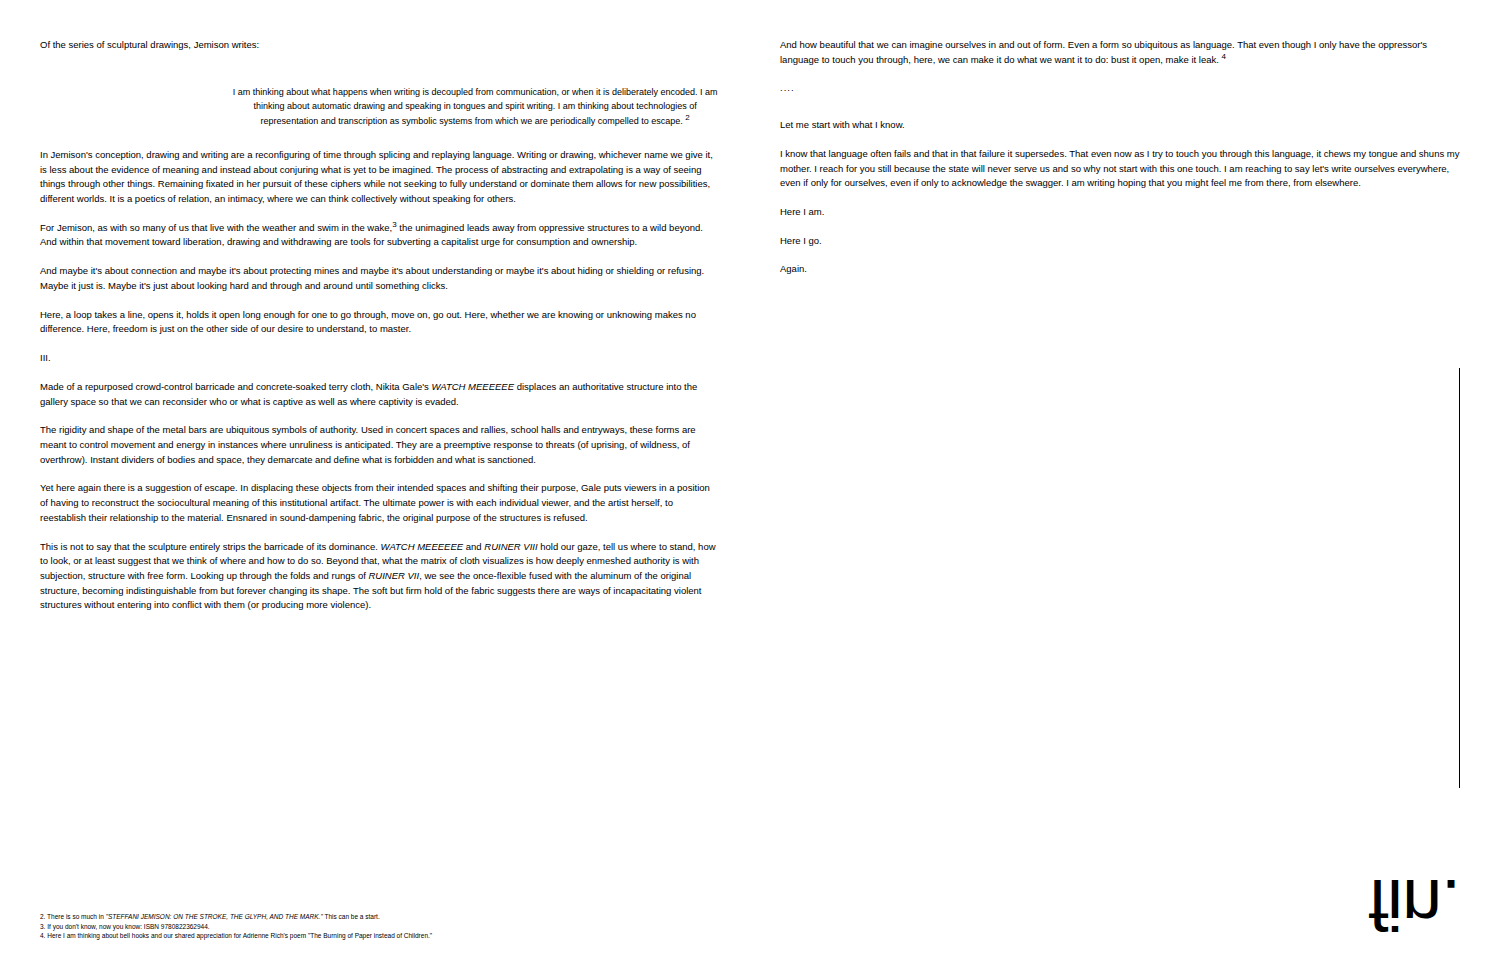Of the series of sculptural drawings, Jemison writes:
I am thinking about what happens when writing is decoupled from communication, or when it is deliberately encoded. I am thinking about automatic drawing and speaking in tongues and spirit writing. I am thinking about technologies of representation and transcription as symbolic systems from which we are periodically compelled to escape. 2
In Jemison's conception, drawing and writing are a reconfiguring of time through splicing and replaying language. Writing or drawing, whichever name we give it, is less about the evidence of meaning and instead about conjuring what is yet to be imagined. The process of abstracting and extrapolating is a way of seeing things through other things. Remaining fixated in her pursuit of these ciphers while not seeking to fully understand or dominate them allows for new possibilities, different worlds. It is a poetics of relation, an intimacy, where we can think collectively without speaking for others.
For Jemison, as with so many of us that live with the weather and swim in the wake,3 the unimagined leads away from oppressive structures to a wild beyond. And within that movement toward liberation, drawing and withdrawing are tools for subverting a capitalist urge for consumption and ownership.
And maybe it's about connection and maybe it's about protecting mines and maybe it's about understanding or maybe it's about hiding or shielding or refusing. Maybe it just is. Maybe it's just about looking hard and through and around until something clicks.
Here, a loop takes a line, opens it, holds it open long enough for one to go through, move on, go out. Here, whether we are knowing or unknowing makes no difference. Here, freedom is just on the other side of our desire to understand, to master.
III.
Made of a repurposed crowd-control barricade and concrete-soaked terry cloth, Nikita Gale's WATCH MEEEEEE displaces an authoritative structure into the gallery space so that we can reconsider who or what is captive as well as where captivity is evaded.
The rigidity and shape of the metal bars are ubiquitous symbols of authority. Used in concert spaces and rallies, school halls and entryways, these forms are meant to control movement and energy in instances where unruliness is anticipated. They are a preemptive response to threats (of uprising, of wildness, of overthrow). Instant dividers of bodies and space, they demarcate and define what is forbidden and what is sanctioned.
Yet here again there is a suggestion of escape. In displacing these objects from their intended spaces and shifting their purpose, Gale puts viewers in a position of having to reconstruct the sociocultural meaning of this institutional artifact. The ultimate power is with each individual viewer, and the artist herself, to reestablish their relationship to the material. Ensnared in sound-dampening fabric, the original purpose of the structures is refused.
This is not to say that the sculpture entirely strips the barricade of its dominance. WATCH MEEEEEE and RUINER VIII hold our gaze, tell us where to stand, how to look, or at least suggest that we think of where and how to do so. Beyond that, what the matrix of cloth visualizes is how deeply enmeshed authority is with subjection, structure with free form. Looking up through the folds and rungs of RUINER VII, we see the once-flexible fused with the aluminum of the original structure, becoming indistinguishable from but forever changing its shape. The soft but firm hold of the fabric suggests there are ways of incapacitating violent structures without entering into conflict with them (or producing more violence).
2. There is so much in "STEFFANI JEMISON: ON THE STROKE, THE GLYPH, AND THE MARK." This can be a start.
3. If you don't know, now you know: ISBN 9780822362944.
4. Here I am thinking about bell hooks and our shared appreciation for Adrienne Rich's poem "The Burning of Paper instead of Children."
And how beautiful that we can imagine ourselves in and out of form. Even a form so ubiquitous as language. That even though I only have the oppressor's language to touch you through, here, we can make it do what we want it to do: bust it open, make it leak. 4
....
Let me start with what I know.
I know that language often fails and that in that failure it supersedes. That even now as I try to touch you through this language, it chews my tongue and shuns my mother. I reach for you still because the state will never serve us and so why not start with this one touch. I am reaching to say let's write ourselves everywhere, even if only for ourselves, even if only to acknowledge the swagger. I am writing hoping that you might feel me from there, from elsewhere.
Here I am.
Here I go.
Again.
fin.